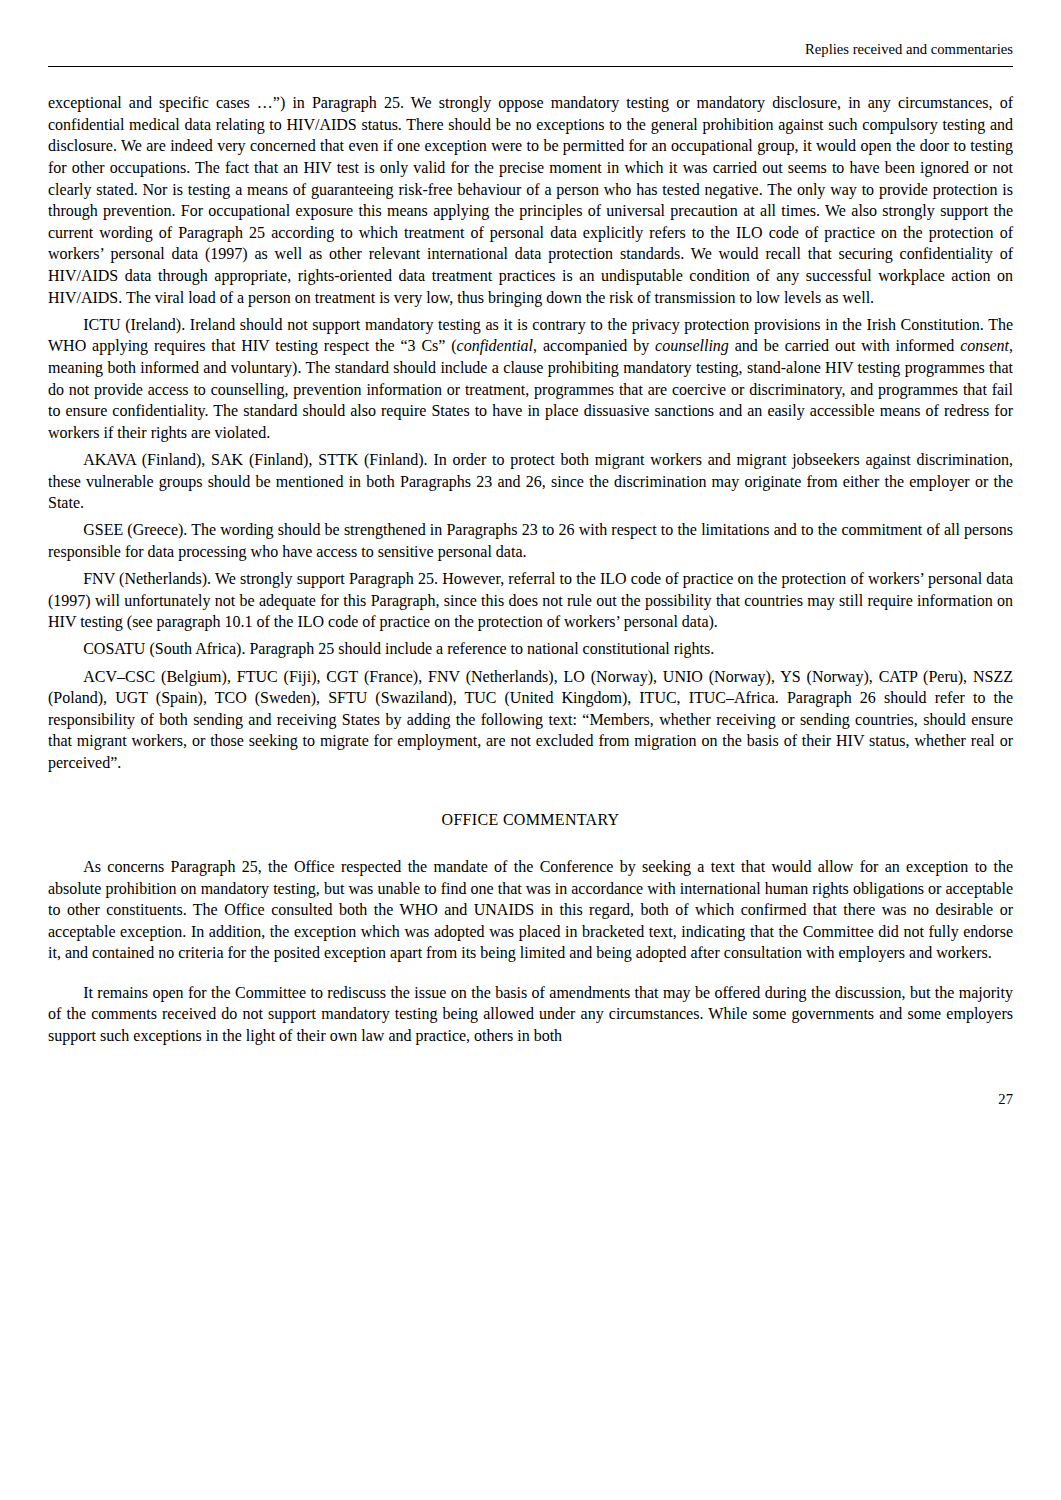Replies received and commentaries
exceptional and specific cases …”) in Paragraph 25. We strongly oppose mandatory testing or mandatory disclosure, in any circumstances, of confidential medical data relating to HIV/AIDS status. There should be no exceptions to the general prohibition against such compulsory testing and disclosure. We are indeed very concerned that even if one exception were to be permitted for an occupational group, it would open the door to testing for other occupations. The fact that an HIV test is only valid for the precise moment in which it was carried out seems to have been ignored or not clearly stated. Nor is testing a means of guaranteeing risk-free behaviour of a person who has tested negative. The only way to provide protection is through prevention. For occupational exposure this means applying the principles of universal precaution at all times. We also strongly support the current wording of Paragraph 25 according to which treatment of personal data explicitly refers to the ILO code of practice on the protection of workers’ personal data (1997) as well as other relevant international data protection standards. We would recall that securing confidentiality of HIV/AIDS data through appropriate, rights-oriented data treatment practices is an undisputable condition of any successful workplace action on HIV/AIDS. The viral load of a person on treatment is very low, thus bringing down the risk of transmission to low levels as well.
ICTU (Ireland). Ireland should not support mandatory testing as it is contrary to the privacy protection provisions in the Irish Constitution. The WHO applying requires that HIV testing respect the “3 Cs” (confidential, accompanied by counselling and be carried out with informed consent, meaning both informed and voluntary). The standard should include a clause prohibiting mandatory testing, stand-alone HIV testing programmes that do not provide access to counselling, prevention information or treatment, programmes that are coercive or discriminatory, and programmes that fail to ensure confidentiality. The standard should also require States to have in place dissuasive sanctions and an easily accessible means of redress for workers if their rights are violated.
AKAVA (Finland), SAK (Finland), STTK (Finland). In order to protect both migrant workers and migrant jobseekers against discrimination, these vulnerable groups should be mentioned in both Paragraphs 23 and 26, since the discrimination may originate from either the employer or the State.
GSEE (Greece). The wording should be strengthened in Paragraphs 23 to 26 with respect to the limitations and to the commitment of all persons responsible for data processing who have access to sensitive personal data.
FNV (Netherlands). We strongly support Paragraph 25. However, referral to the ILO code of practice on the protection of workers’ personal data (1997) will unfortunately not be adequate for this Paragraph, since this does not rule out the possibility that countries may still require information on HIV testing (see paragraph 10.1 of the ILO code of practice on the protection of workers’ personal data).
COSATU (South Africa). Paragraph 25 should include a reference to national constitutional rights.
ACV–CSC (Belgium), FTUC (Fiji), CGT (France), FNV (Netherlands), LO (Norway), UNIO (Norway), YS (Norway), CATP (Peru), NSZZ (Poland), UGT (Spain), TCO (Sweden), SFTU (Swaziland), TUC (United Kingdom), ITUC, ITUC–Africa. Paragraph 26 should refer to the responsibility of both sending and receiving States by adding the following text: “Members, whether receiving or sending countries, should ensure that migrant workers, or those seeking to migrate for employment, are not excluded from migration on the basis of their HIV status, whether real or perceived”.
OFFICE COMMENTARY
As concerns Paragraph 25, the Office respected the mandate of the Conference by seeking a text that would allow for an exception to the absolute prohibition on mandatory testing, but was unable to find one that was in accordance with international human rights obligations or acceptable to other constituents. The Office consulted both the WHO and UNAIDS in this regard, both of which confirmed that there was no desirable or acceptable exception. In addition, the exception which was adopted was placed in bracketed text, indicating that the Committee did not fully endorse it, and contained no criteria for the posited exception apart from its being limited and being adopted after consultation with employers and workers.
It remains open for the Committee to rediscuss the issue on the basis of amendments that may be offered during the discussion, but the majority of the comments received do not support mandatory testing being allowed under any circumstances. While some governments and some employers support such exceptions in the light of their own law and practice, others in both
27